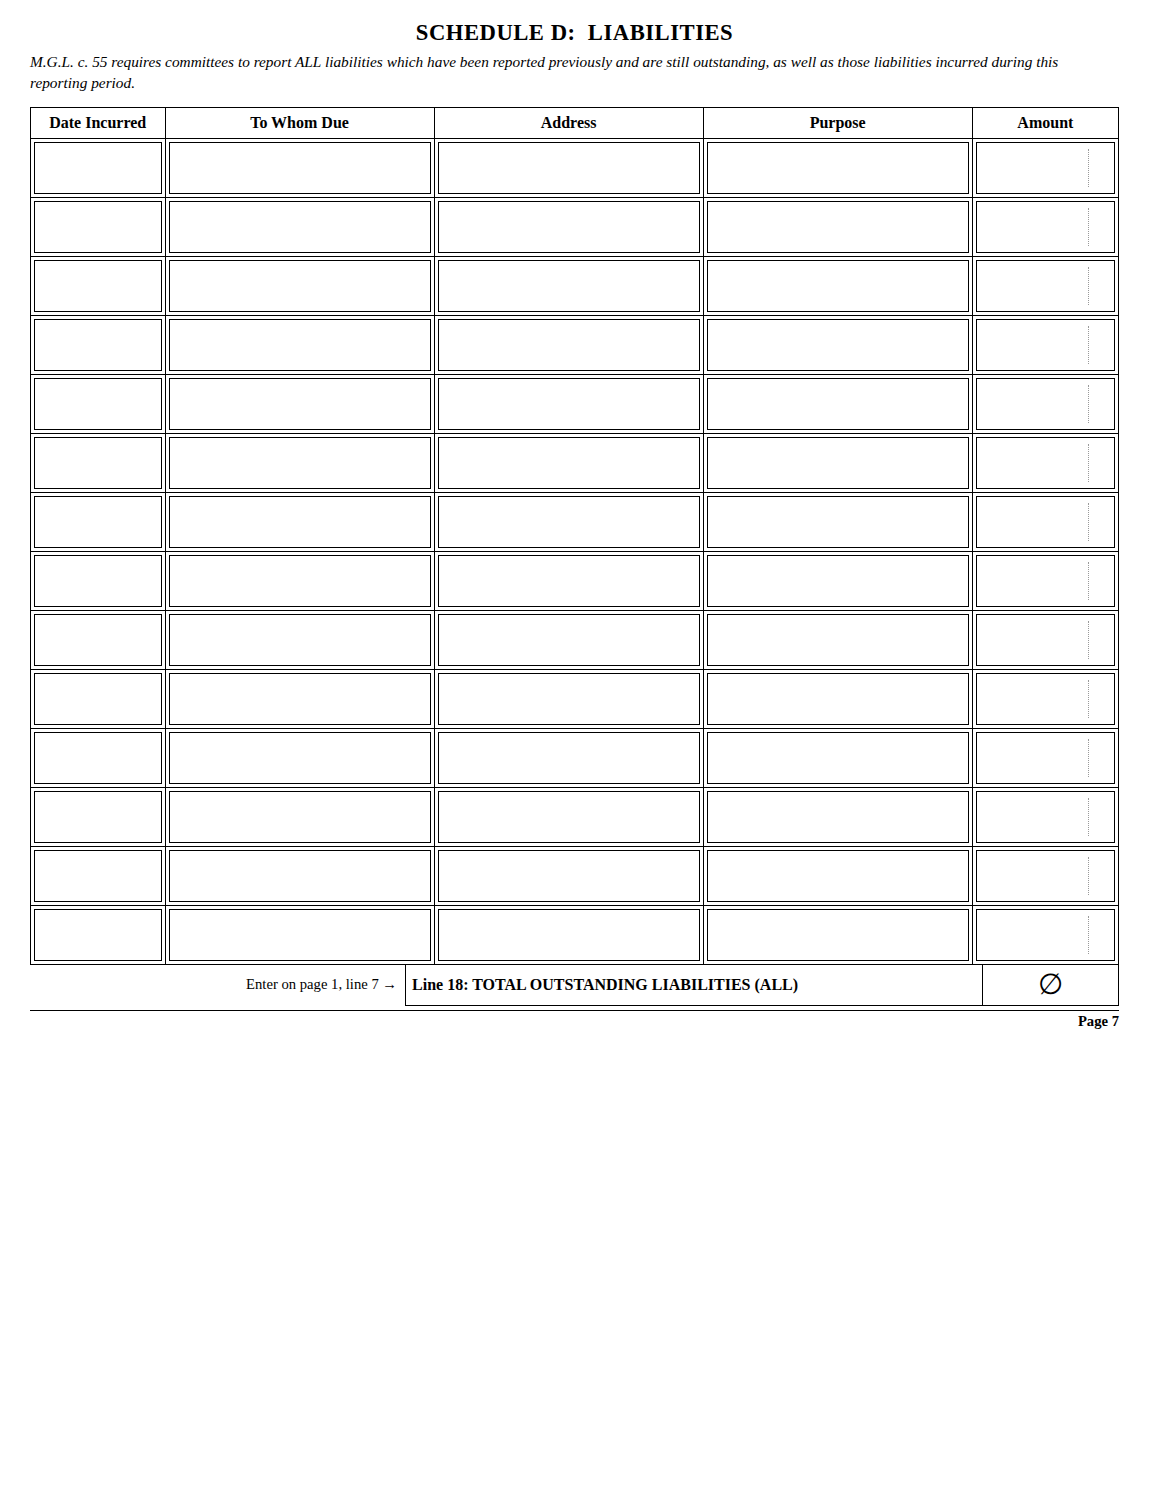SCHEDULE D: LIABILITIES
M.G.L. c. 55 requires committees to report ALL liabilities which have been reported previously and are still outstanding, as well as those liabilities incurred during this reporting period.
| Date Incurred | To Whom Due | Address | Purpose | Amount |
| --- | --- | --- | --- | --- |
| Enter on page 1, line 7 → | Line 18: TOTAL OUTSTANDING LIABILITIES (ALL) | ∅ |
Page 7